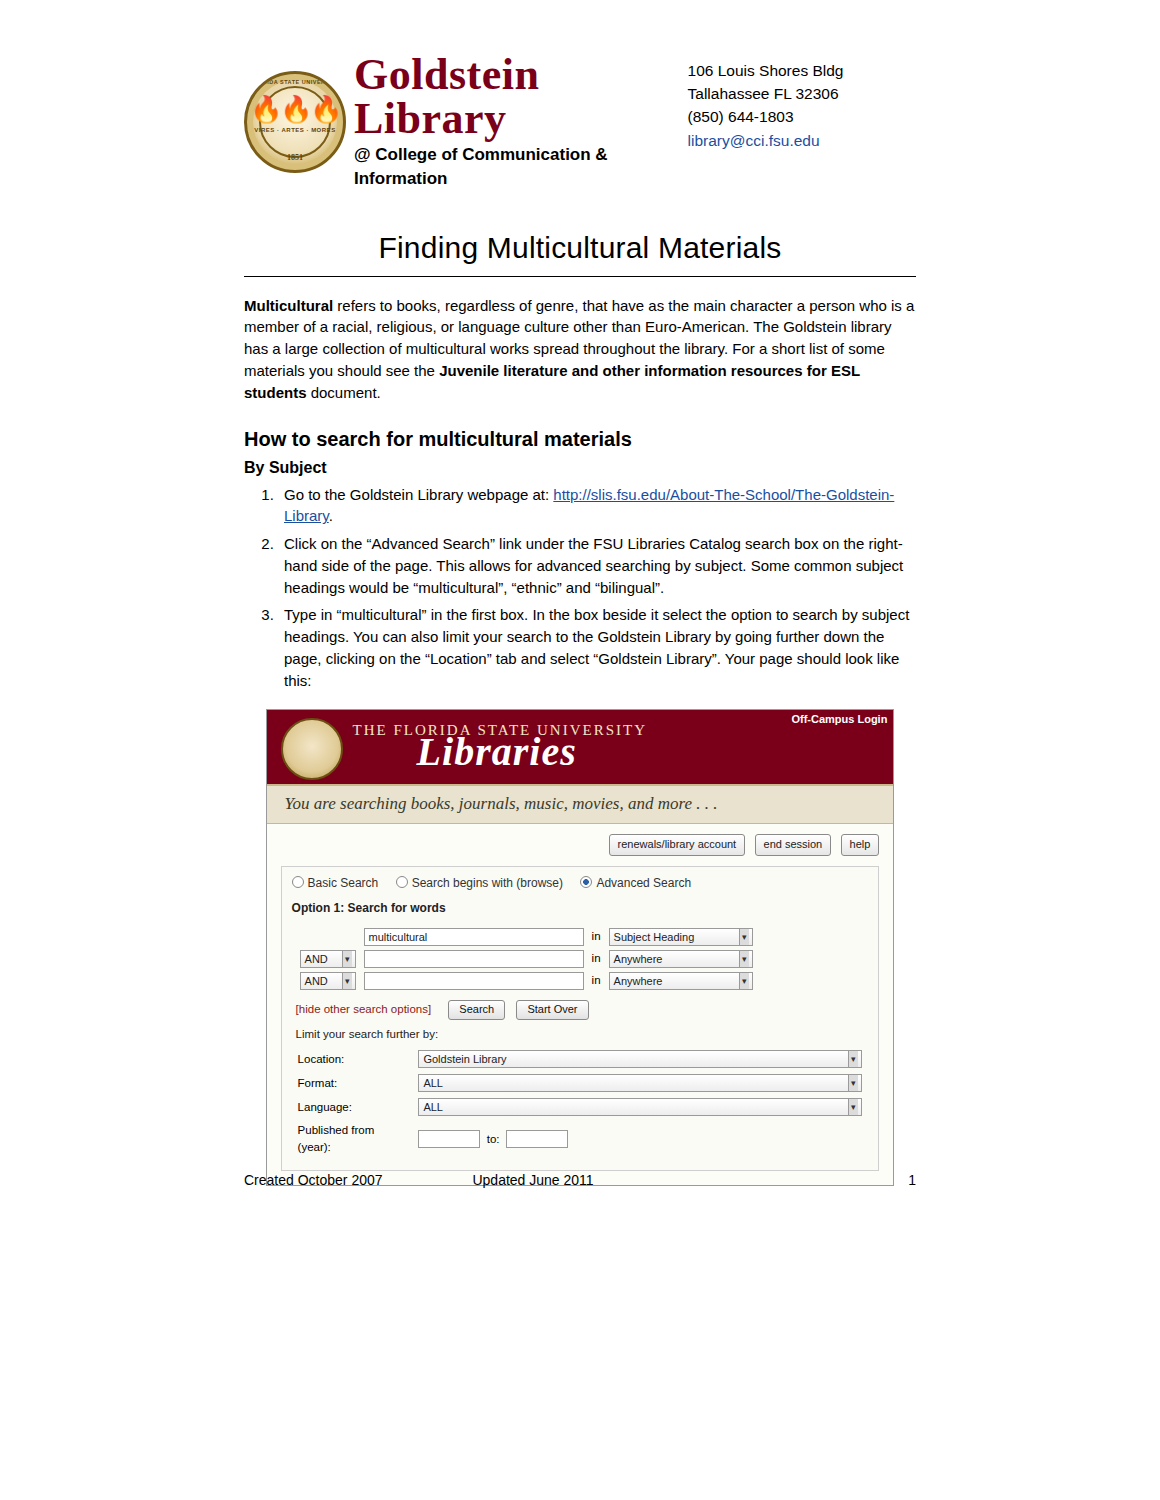Florida State University
🔥🔥🔥
VIRES · ARTES · MORES
1851
Goldstein Library
@ College of Communication & Information
106 Louis Shores Bldg
Tallahassee FL 32306
(850) 644-1803
library@cci.fsu.edu
Finding Multicultural Materials
Multicultural refers to books, regardless of genre, that have as the main character a person who is a member of a racial, religious, or language culture other than Euro-American. The Goldstein library has a large collection of multicultural works spread throughout the library. For a short list of some materials you should see the Juvenile literature and other information resources for ESL students document.
How to search for multicultural materials
By Subject
Go to the Goldstein Library webpage at: http://slis.fsu.edu/About-The-School/The-Goldstein-Library.
Click on the “Advanced Search” link under the FSU Libraries Catalog search box on the right-hand side of the page. This allows for advanced searching by subject. Some common subject headings would be “multicultural”, “ethnic” and “bilingual”.
Type in “multicultural” in the first box. In the box beside it select the option to search by subject headings. You can also limit your search to the Goldstein Library by going further down the page, clicking on the “Location” tab and select “Goldstein Library”. Your page should look like this:
Off-Campus Login
THE FLORIDA STATE UNIVERSITY
Libraries
You are searching books, journals, music, movies, and more . . .
renewals/library account end session help
Basic Search Search begins with (browse) Advanced Search
Option 1: Search for words
| | multicultural | in | Subject Heading |
| AND | | in | Anywhere |
| AND | | in | Anywhere |
[hide other search options] Search Start Over
Limit your search further by:
| Location: | Goldstein Library |
| Format: | ALL |
| Language: | ALL |
| Published from (year): | to: |
Created October 2007
Updated June 2011
1